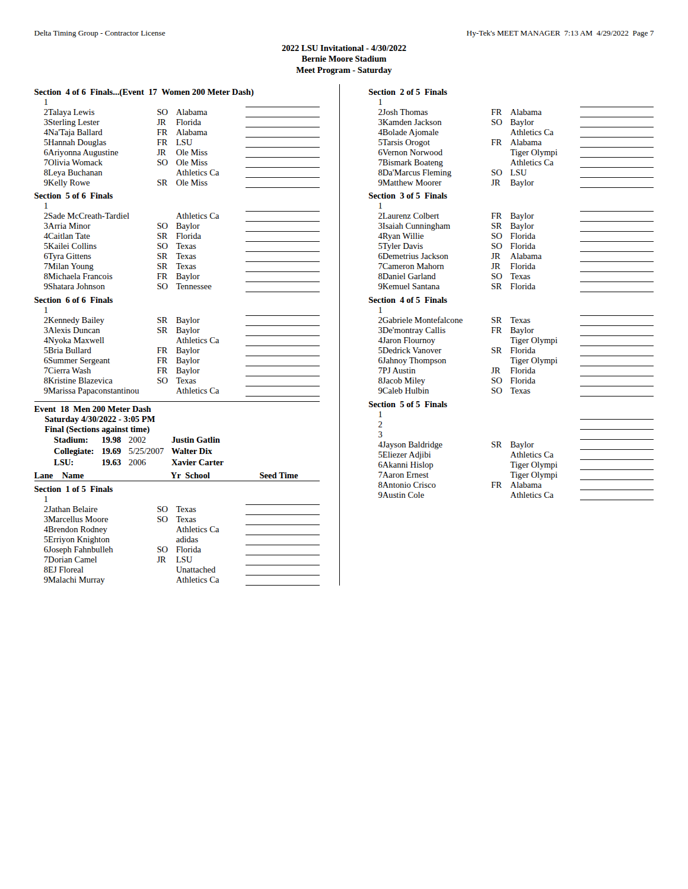Delta Timing Group - Contractor License
Hy-Tek's MEET MANAGER 7:13 AM 4/29/2022 Page 7
2022 LSU Invitational - 4/30/2022
Bernie Moore Stadium
Meet Program - Saturday
Section 4 of 6 Finals...(Event 17 Women 200 Meter Dash)
| 1 | | | | |
| 2 | Talaya Lewis | SO | Alabama | |
| 3 | Sterling Lester | JR | Florida | |
| 4 | Na'Taja Ballard | FR | Alabama | |
| 5 | Hannah Douglas | FR | LSU | |
| 6 | Ariyonna Augustine | JR | Ole Miss | |
| 7 | Olivia Womack | SO | Ole Miss | |
| 8 | Leya Buchanan | | Athletics Ca | |
| 9 | Kelly Rowe | SR | Ole Miss | |
Section 5 of 6 Finals
| 1 | | | | |
| 2 | Sade McCreath-Tardiel | | Athletics Ca | |
| 3 | Arria Minor | SO | Baylor | |
| 4 | Caitlan Tate | SR | Florida | |
| 5 | Kailei Collins | SO | Texas | |
| 6 | Tyra Gittens | SR | Texas | |
| 7 | Milan Young | SR | Texas | |
| 8 | Michaela Francois | FR | Baylor | |
| 9 | Shatara Johnson | SO | Tennessee | |
Section 6 of 6 Finals
| 1 | | | | |
| 2 | Kennedy Bailey | SR | Baylor | |
| 3 | Alexis Duncan | SR | Baylor | |
| 4 | Nyoka Maxwell | | Athletics Ca | |
| 5 | Bria Bullard | FR | Baylor | |
| 6 | Summer Sergeant | FR | Baylor | |
| 7 | Cierra Wash | FR | Baylor | |
| 8 | Kristine Blazevica | SO | Texas | |
| 9 | Marissa Papaconstantinou | | Athletics Ca | |
Event 18 Men 200 Meter Dash
Saturday 4/30/2022 - 3:05 PM
Final (Sections against time)
| Stadium: | 19.98 | 2002 | Justin Gatlin |
| Collegiate: | 19.69 | 5/25/2007 | Walter Dix |
| LSU: | 19.63 | 2006 | Xavier Carter |
Lane Name Yr School Seed Time
Section 1 of 5 Finals
| 1 | | | | |
| 2 | Jathan Belaire | SO | Texas | |
| 3 | Marcellus Moore | SO | Texas | |
| 4 | Brendon Rodney | | Athletics Ca | |
| 5 | Erriyon Knighton | | adidas | |
| 6 | Joseph Fahnbulleh | SO | Florida | |
| 7 | Dorian Camel | JR | LSU | |
| 8 | EJ Floreal | | Unattached | |
| 9 | Malachi Murray | | Athletics Ca | |
Section 2 of 5 Finals
| 1 | | | | |
| 2 | Josh Thomas | FR | Alabama | |
| 3 | Kamden Jackson | SO | Baylor | |
| 4 | Bolade Ajomale | | Athletics Ca | |
| 5 | Tarsis Orogot | FR | Alabama | |
| 6 | Vernon Norwood | | Tiger Olympi | |
| 7 | Bismark Boateng | | Athletics Ca | |
| 8 | Da'Marcus Fleming | SO | LSU | |
| 9 | Matthew Moorer | JR | Baylor | |
Section 3 of 5 Finals
| 1 | | | | |
| 2 | Laurenz Colbert | FR | Baylor | |
| 3 | Isaiah Cunningham | SR | Baylor | |
| 4 | Ryan Willie | SO | Florida | |
| 5 | Tyler Davis | SO | Florida | |
| 6 | Demetrius Jackson | JR | Alabama | |
| 7 | Cameron Mahorn | JR | Florida | |
| 8 | Daniel Garland | SO | Texas | |
| 9 | Kemuel Santana | SR | Florida | |
Section 4 of 5 Finals
| 1 | | | | |
| 2 | Gabriele Montefalcone | SR | Texas | |
| 3 | De'montray Callis | FR | Baylor | |
| 4 | Jaron Flournoy | | Tiger Olympi | |
| 5 | Dedrick Vanover | SR | Florida | |
| 6 | Jahnoy Thompson | | Tiger Olympi | |
| 7 | PJ Austin | JR | Florida | |
| 8 | Jacob Miley | SO | Florida | |
| 9 | Caleb Hulbin | SO | Texas | |
Section 5 of 5 Finals
| 1 | | | | |
| 2 | | | | |
| 3 | | | | |
| 4 | Jayson Baldridge | SR | Baylor | |
| 5 | Eliezer Adjibi | | Athletics Ca | |
| 6 | Akanni Hislop | | Tiger Olympi | |
| 7 | Aaron Ernest | | Tiger Olympi | |
| 8 | Antonio Crisco | FR | Alabama | |
| 9 | Austin Cole | | Athletics Ca | |